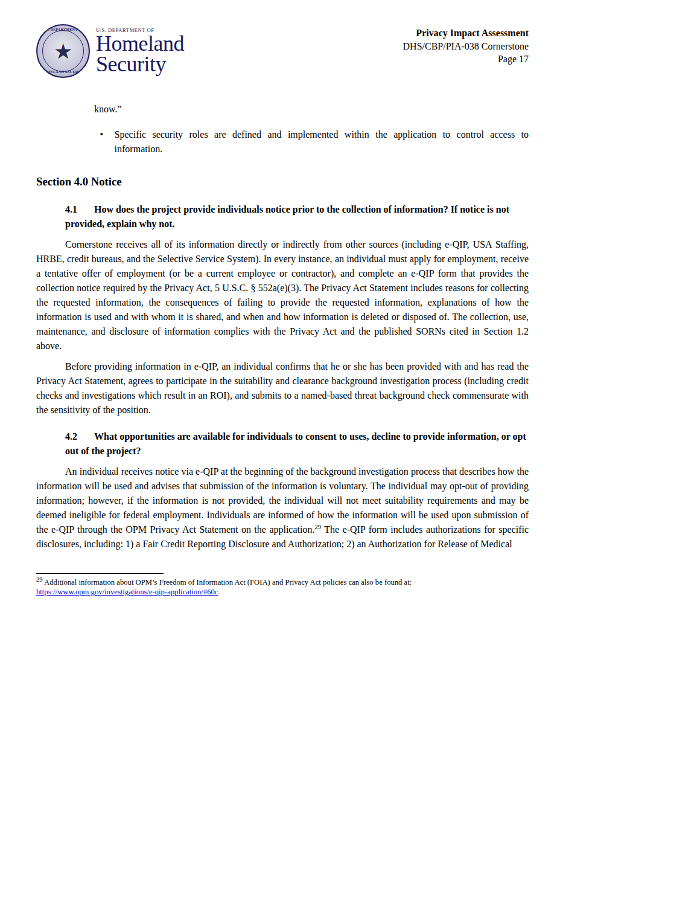U.S. DEPARTMENT OF
★
HOMELAND SECURITY
U.S. Department of
Homeland
Security
Privacy Impact Assessment
DHS/CBP/PIA-038 Cornerstone
Page 17
know.”
Specific security roles are defined and implemented within the application to control access to information.
Section 4.0 Notice
4.1 How does the project provide individuals notice prior to the collection of information? If notice is not provided, explain why not.
Cornerstone receives all of its information directly or indirectly from other sources (including e-QIP, USA Staffing, HRBE, credit bureaus, and the Selective Service System). In every instance, an individual must apply for employment, receive a tentative offer of employment (or be a current employee or contractor), and complete an e-QIP form that provides the collection notice required by the Privacy Act, 5 U.S.C. § 552a(e)(3). The Privacy Act Statement includes reasons for collecting the requested information, the consequences of failing to provide the requested information, explanations of how the information is used and with whom it is shared, and when and how information is deleted or disposed of. The collection, use, maintenance, and disclosure of information complies with the Privacy Act and the published SORNs cited in Section 1.2 above.
Before providing information in e-QIP, an individual confirms that he or she has been provided with and has read the Privacy Act Statement, agrees to participate in the suitability and clearance background investigation process (including credit checks and investigations which result in an ROI), and submits to a named-based threat background check commensurate with the sensitivity of the position.
4.2 What opportunities are available for individuals to consent to uses, decline to provide information, or opt out of the project?
An individual receives notice via e-QIP at the beginning of the background investigation process that describes how the information will be used and advises that submission of the information is voluntary. The individual may opt-out of providing information; however, if the information is not provided, the individual will not meet suitability requirements and may be deemed ineligible for federal employment. Individuals are informed of how the information will be used upon submission of the e-QIP through the OPM Privacy Act Statement on the application.29 The e-QIP form includes authorizations for specific disclosures, including: 1) a Fair Credit Reporting Disclosure and Authorization; 2) an Authorization for Release of Medical
29 Additional information about OPM’s Freedom of Information Act (FOIA) and Privacy Act policies can also be found at: https://www.opm.gov/investigations/e-qip-application/#60c.